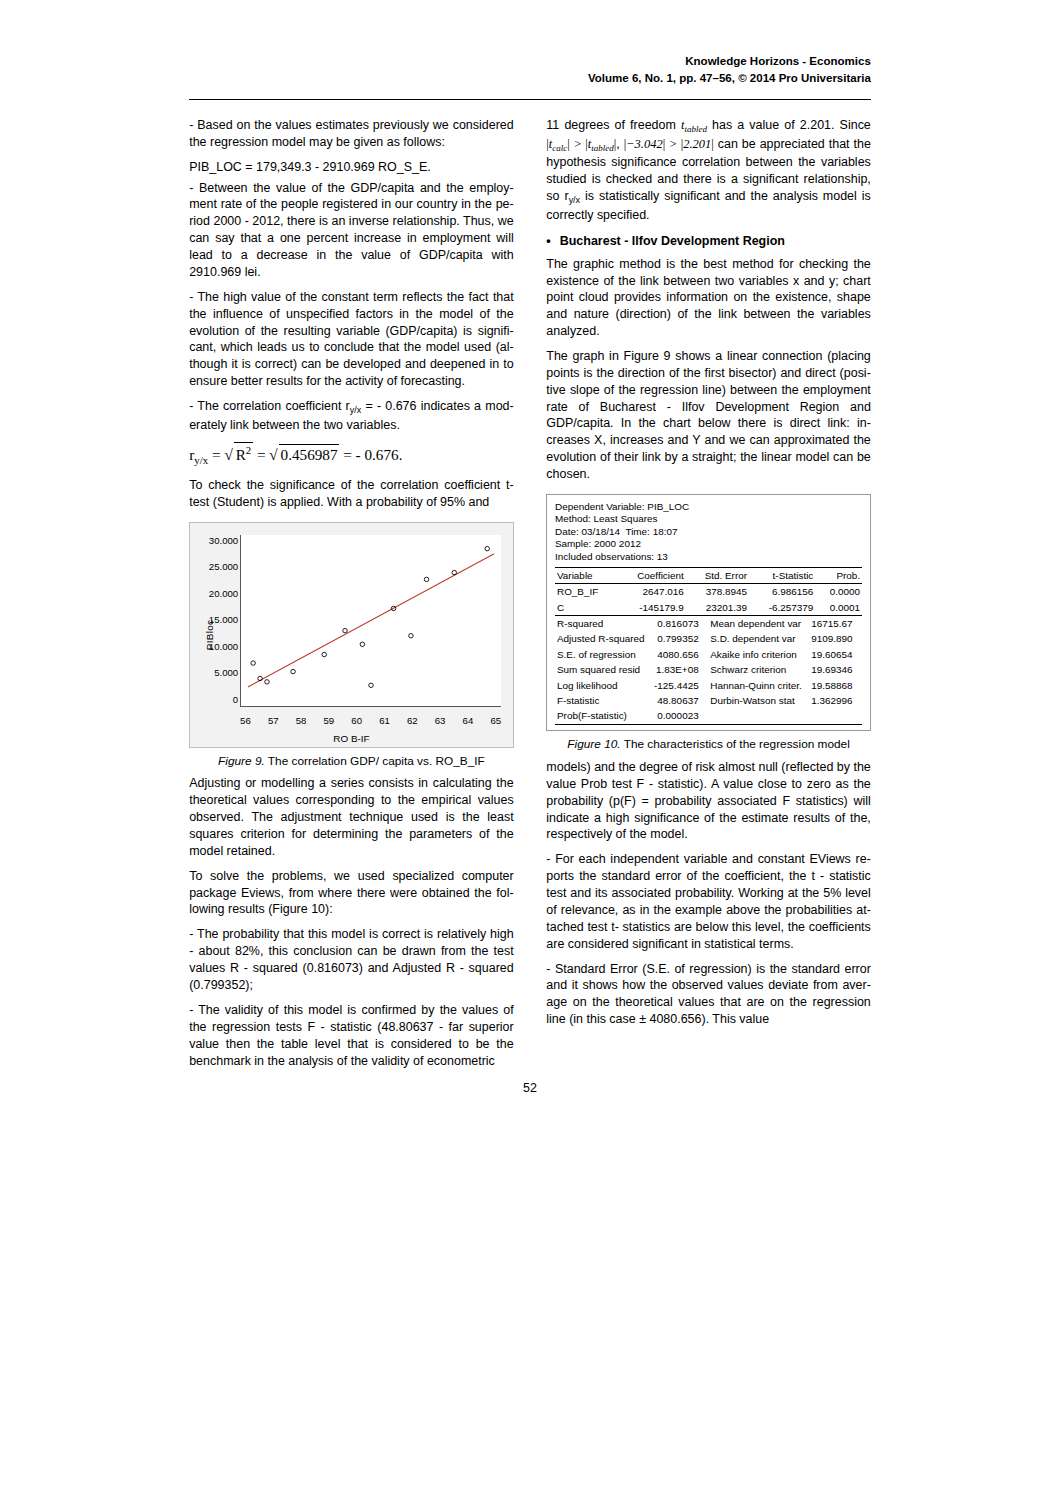Knowledge Horizons - Economics Volume 6, No. 1, pp. 47–56, © 2014 Pro Universitaria
- Based on the values estimates previously we considered the regression model may be given as follows:
PIB_LOC = 179,349.3 - 2910.969 RO_S_E.
- Between the value of the GDP/capita and the employment rate of the people registered in our country in the period 2000 - 2012, there is an inverse relationship. Thus, we can say that a one percent increase in employment will lead to a decrease in the value of GDP/capita with 2910.969 lei.
- The high value of the constant term reflects the fact that the influence of unspecified factors in the model of the evolution of the resulting variable (GDP/capita) is significant, which leads us to conclude that the model used (although it is correct) can be developed and deepened in to ensure better results for the activity of forecasting.
- The correlation coefficient ry/x = - 0.676 indicates a moderately link between the two variables.
ry/x = √R2 = √0.456987 = - 0.676.
To check the significance of the correlation coefficient t-test (Student) is applied. With a probability of 95% and
PIBloc
30.000 25.000 20.000 15.000 10.000 5.000 0
56575859606162636465
RO B-IF
Figure 9. The correlation GDP/ capita vs. RO_B_IF
Adjusting or modelling a series consists in calculating the theoretical values corresponding to the empirical values observed. The adjustment technique used is the least squares criterion for determining the parameters of the model retained.
To solve the problems, we used specialized computer package Eviews, from where there were obtained the following results (Figure 10):
- The probability that this model is correct is relatively high - about 82%, this conclusion can be drawn from the test values R - squared (0.816073) and Adjusted R - squared (0.799352);
- The validity of this model is confirmed by the values of the regression tests F - statistic (48.80637 - far superior value then the table level that is considered to be the benchmark in the analysis of the validity of econometric
11 degrees of freedom ttabled has a value of 2.201. Since |tcalc| > |ttabled|, |−3.042| > |2.201| can be appreciated that the hypothesis significance correlation between the variables studied is checked and there is a significant relationship, so ry/x is statistically significant and the analysis model is correctly specified.
Bucharest - Ilfov Development Region
The graphic method is the best method for checking the existence of the link between two variables x and y; chart point cloud provides information on the existence, shape and nature (direction) of the link between the variables analyzed.
The graph in Figure 9 shows a linear connection (placing points is the direction of the first bisector) and direct (positive slope of the regression line) between the employment rate of Bucharest - Ilfov Development Region and GDP/capita. In the chart below there is direct link: increases X, increases and Y and we can approximated the evolution of their link by a straight; the linear model can be chosen.
Dependent Variable: PIB_LOC
Method: Least Squares
Date: 03/18/14 Time: 18:07
Sample: 2000 2012
Included observations: 13
| Variable | Coefficient | Std. Error | t-Statistic | Prob. |
| --- | --- | --- | --- | --- |
| RO_B_IF | 2647.016 | 378.8945 | 6.986156 | 0.0000 |
| C | -145179.9 | 23201.39 | -6.257379 | 0.0001 |
| R-squared | 0.816073 | Mean dependent var | 16715.67 |
| Adjusted R-squared | 0.799352 | S.D. dependent var | 9109.890 |
| S.E. of regression | 4080.656 | Akaike info criterion | 19.60654 |
| Sum squared resid | 1.83E+08 | Schwarz criterion | 19.69346 |
| Log likelihood | -125.4425 | Hannan-Quinn criter. | 19.58868 |
| F-statistic | 48.80637 | Durbin-Watson stat | 1.362996 |
| Prob(F-statistic) | 0.000023 | | |
Figure 10. The characteristics of the regression model
models) and the degree of risk almost null (reflected by the value Prob test F - statistic). A value close to zero as the probability (p(F) = probability associated F statistics) will indicate a high significance of the estimate results of the, respectively of the model.
- For each independent variable and constant EViews reports the standard error of the coefficient, the t - statistic test and its associated probability. Working at the 5% level of relevance, as in the example above the probabilities attached test t- statistics are below this level, the coefficients are considered significant in statistical terms.
- Standard Error (S.E. of regression) is the standard error and it shows how the observed values deviate from average on the theoretical values that are on the regression line (in this case ± 4080.656). This value
52